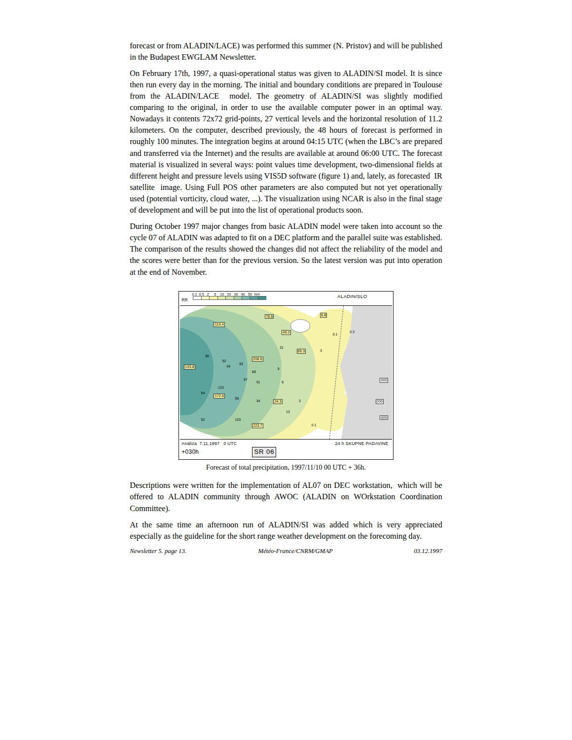forecast or from ALADIN/LACE) was performed this summer (N. Pristov) and will be published in the Budapest EWGLAM Newsletter.
On February 17th, 1997, a quasi-operational status was given to ALADIN/SI model. It is since then run every day in the morning. The initial and boundary conditions are prepared in Toulouse from the ALADIN/LACE model. The geometry of ALADIN/SI was slightly modified comparing to the original, in order to use the available computer power in an optimal way. Nowadays it contents 72x72 grid-points, 27 vertical levels and the horizontal resolution of 11.2 kilometers. On the computer, described previously, the 48 hours of forecast is performed in roughly 100 minutes. The integration begins at around 04:15 UTC (when the LBC’s are prepared and transferred via the Internet) and the results are available at around 06:00 UTC. The forecast material is visualized in several ways: point values time development, two-dimensional fields at different height and pressure levels using VIS5D software (figure 1) and, lately, as forecasted IR satellite image. Using Full POS other parameters are also computed but not yet operationally used (potential vorticity, cloud water, ...). The visualization using NCAR is also in the final stage of development and will be put into the list of operational products soon.
During October 1997 major changes from basic ALADIN model were taken into account so the cycle 07 of ALADIN was adapted to fit on a DEC platform and the parallel suite was established. The comparison of the results showed the changes did not affect the reliability of the model and the scores were better than for the previous version. So the latest version was put into operation at the end of November.
0.1 0.5 2 5 10 20 30 40 50 mm
RR
ALADIN/SLO
78.6
6.8
119.4
49.0
0.1
0.3
31
65.3
3
50
52
208.6
53
193.8
49
5
68
97
91
6
000
123
54
172.6
56
34
24.3
3
000
13
000
52
103
223.7
0.1
Analiza 7.11.1997 0 UTC
+030h
SR 06
24 h SKUPNE PADAVINE
Forecast of total precipitation, 1997/11/10 00 UTC + 36h.
Descriptions were written for the implementation of AL07 on DEC workstation, which will be offered to ALADIN community through AWOC (ALADIN on WOrkstation Coordination Committee).
At the same time an afternoon run of ALADIN/SI was added which is very appreciated especially as the guideline for the short range weather development on the forecoming day.
Newsletter 5. page 13.
Météo-France/CNRM/GMAP
03.12.1997